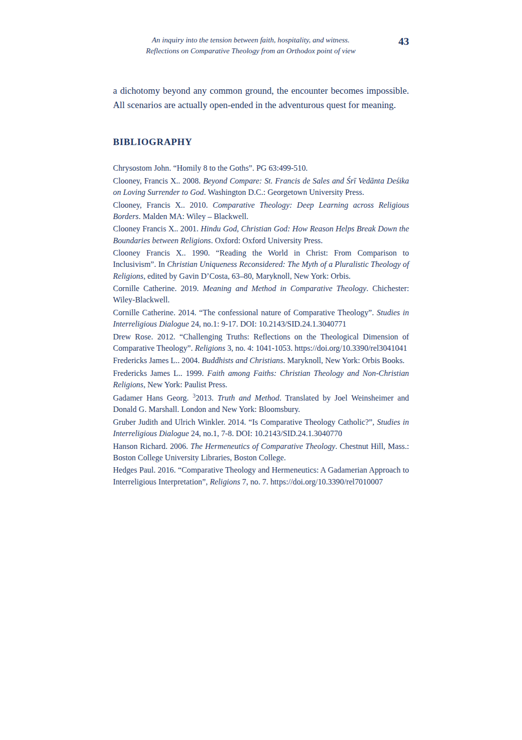An inquiry into the tension between faith, hospitality, and witness.
Reflections on Comparative Theology from an Orthodox point of view
43
a dichotomy beyond any common ground, the encounter becomes impossible. All scenarios are actually open-ended in the adventurous quest for meaning.
BIBLIOGRAPHY
Chrysostom John. “Homily 8 to the Goths”. PG 63:499-510.
Clooney, Francis X.. 2008. Beyond Compare: St. Francis de Sales and Śrī Vedānta Deśika on Loving Surrender to God. Washington D.C.: Georgetown University Press.
Clooney, Francis X.. 2010. Comparative Theology: Deep Learning across Religious Borders. Malden MA: Wiley – Blackwell.
Clooney Francis X.. 2001. Hindu God, Christian God: How Reason Helps Break Down the Boundaries between Religions. Oxford: Oxford University Press.
Clooney Francis X.. 1990. “Reading the World in Christ: From Comparison to Inclusivism”. In Christian Uniqueness Reconsidered: The Myth of a Pluralistic Theology of Religions, edited by Gavin D’Costa, 63–80, Maryknoll, New York: Orbis.
Cornille Catherine. 2019. Meaning and Method in Comparative Theology. Chichester: Wiley-Blackwell.
Cornille Catherine. 2014. “The confessional nature of Comparative Theology”. Studies in Interreligious Dialogue 24, no.1: 9-17. DOI: 10.2143/SID.24.1.3040771
Drew Rose. 2012. “Challenging Truths: Reflections on the Theological Dimension of Comparative Theology”. Religions 3, no. 4: 1041-1053. https://doi.org/10.3390/rel3041041
Fredericks James L.. 2004. Buddhists and Christians. Maryknoll, New York: Orbis Books.
Fredericks James L.. 1999. Faith among Faiths: Christian Theology and Non-Christian Religions, New York: Paulist Press.
Gadamer Hans Georg. 32013. Truth and Method. Translated by Joel Weinsheimer and Donald G. Marshall. London and New York: Bloomsbury.
Gruber Judith and Ulrich Winkler. 2014. “Is Comparative Theology Catholic?”, Studies in Interreligious Dialogue 24, no.1, 7-8. DOI: 10.2143/SID.24.1.3040770
Hanson Richard. 2006. The Hermeneutics of Comparative Theology. Chestnut Hill, Mass.: Boston College University Libraries, Boston College.
Hedges Paul. 2016. “Comparative Theology and Hermeneutics: A Gadamerian Approach to Interreligious Interpretation”, Religions 7, no. 7. https://doi.org/10.3390/rel7010007